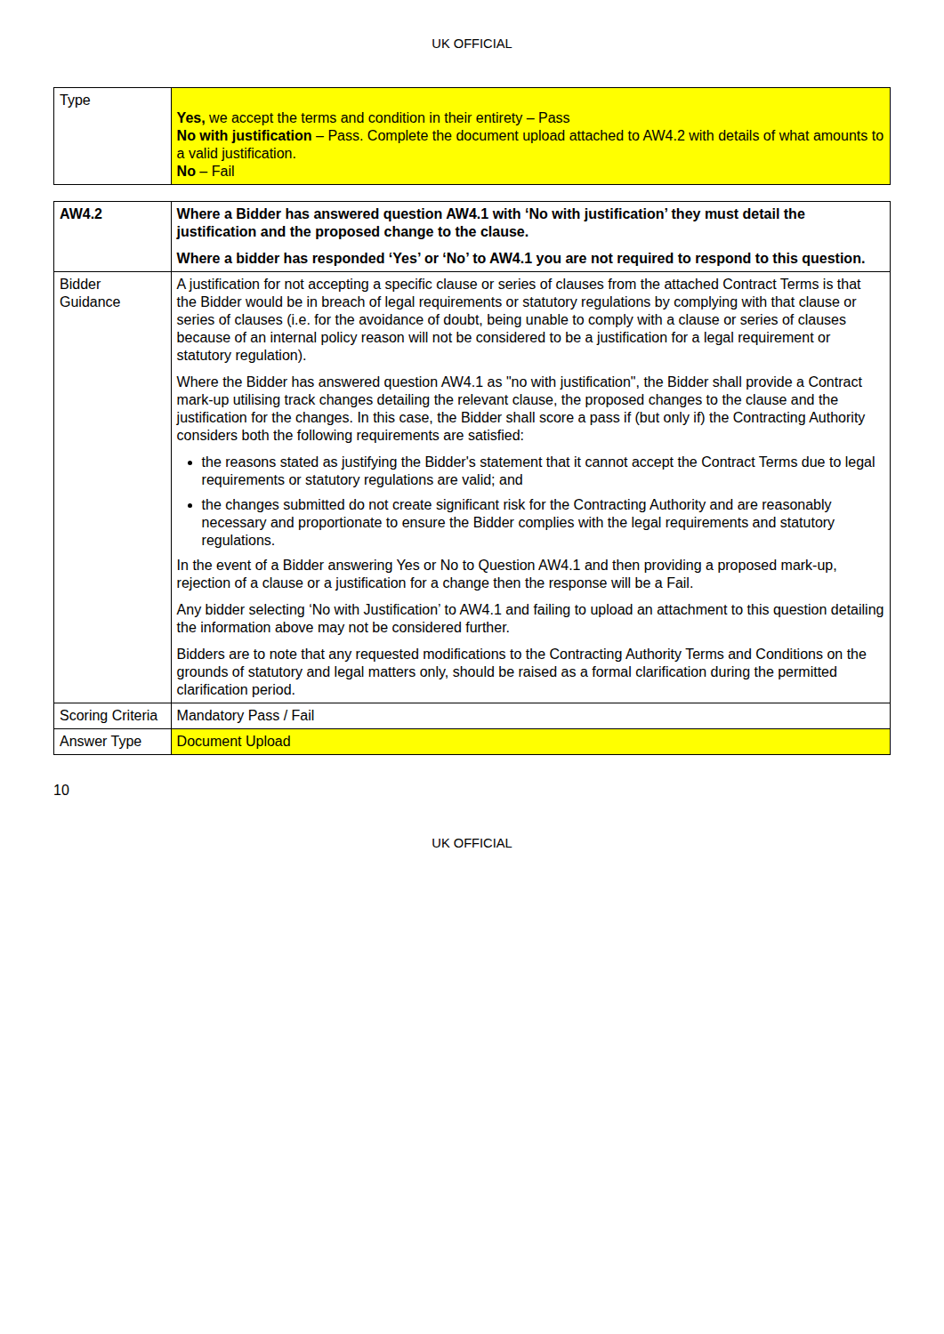UK OFFICIAL
| Type | Yes, we accept the terms and condition in their entirety – Pass No with justification – Pass. Complete the document upload attached to AW4.2 with details of what amounts to a valid justification. No – Fail |
| AW4.2 | Where a Bidder has answered question AW4.1 with ‘No with justification’ they must detail the justification and the proposed change to the clause. Where a bidder has responded ‘Yes’ or ‘No’ to AW4.1 you are not required to respond to this question. |
| Bidder Guidance | A justification for not accepting a specific clause or series of clauses from the attached Contract Terms is that the Bidder would be in breach of legal requirements or statutory regulations by complying with that clause or series of clauses (i.e. for the avoidance of doubt, being unable to comply with a clause or series of clauses because of an internal policy reason will not be considered to be a justification for a legal requirement or statutory regulation). Where the Bidder has answered question AW4.1 as "no with justification", the Bidder shall provide a Contract mark-up utilising track changes detailing the relevant clause, the proposed changes to the clause and the justification for the changes. In this case, the Bidder shall score a pass if (but only if) the Contracting Authority considers both the following requirements are satisfied: the reasons stated as justifying the Bidder's statement that it cannot accept the Contract Terms due to legal requirements or statutory regulations are valid; and the changes submitted do not create significant risk for the Contracting Authority and are reasonably necessary and proportionate to ensure the Bidder complies with the legal requirements and statutory regulations. In the event of a Bidder answering Yes or No to Question AW4.1 and then providing a proposed mark-up, rejection of a clause or a justification for a change then the response will be a Fail. Any bidder selecting ‘No with Justification’ to AW4.1 and failing to upload an attachment to this question detailing the information above may not be considered further. Bidders are to note that any requested modifications to the Contracting Authority Terms and Conditions on the grounds of statutory and legal matters only, should be raised as a formal clarification during the permitted clarification period. |
| Scoring Criteria | Mandatory Pass / Fail |
| Answer Type | Document Upload |
10
UK OFFICIAL